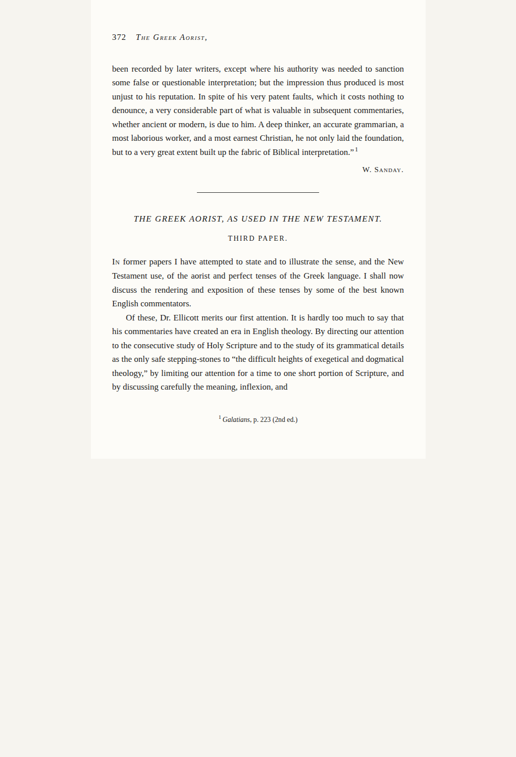372 The Greek Aorist,
been recorded by later writers, except where his authority was needed to sanction some false or questionable interpretation; but the impression thus produced is most unjust to his reputation. In spite of his very patent faults, which it costs nothing to denounce, a very considerable part of what is valuable in subsequent commentaries, whether ancient or modern, is due to him. A deep thinker, an accurate grammarian, a most laborious worker, and a most earnest Christian, he not only laid the foundation, but to a very great extent built up the fabric of Biblical interpretation.”1
W. Sanday.
The Greek Aorist, as Used in the New Testament.
Third Paper.
In former papers I have attempted to state and to illustrate the sense, and the New Testament use, of the aorist and perfect tenses of the Greek language. I shall now discuss the rendering and exposition of these tenses by some of the best known English commentators.
Of these, Dr. Ellicott merits our first attention. It is hardly too much to say that his commentaries have created an era in English theology. By directing our attention to the consecutive study of Holy Scripture and to the study of its grammatical details as the only safe stepping-stones to “the difficult heights of exegetical and dogmatical theology,” by limiting our attention for a time to one short portion of Scripture, and by discussing carefully the meaning, inflexion, and
1 Galatians, p. 223 (2nd ed.)